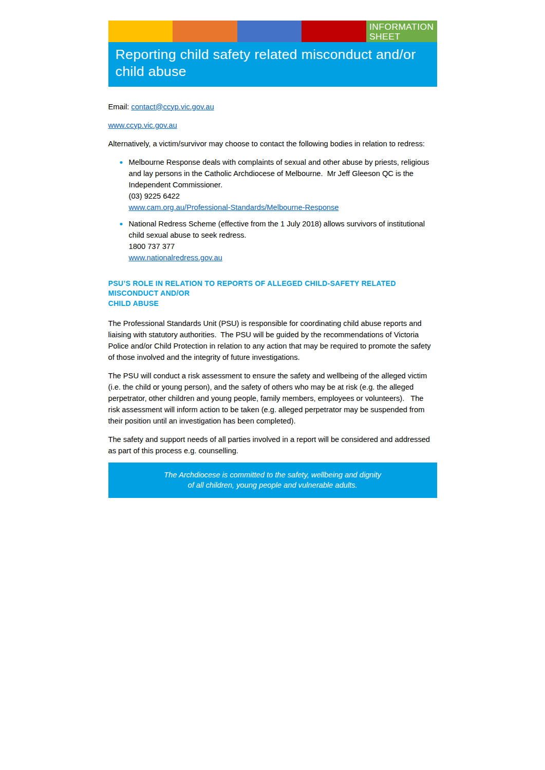INFORMATION
SHEET
Reporting child safety related misconduct and/or child abuse
Email: contact@ccyp.vic.gov.au
www.ccyp.vic.gov.au
Alternatively, a victim/survivor may choose to contact the following bodies in relation to redress:
Melbourne Response deals with complaints of sexual and other abuse by priests, religious and lay persons in the Catholic Archdiocese of Melbourne. Mr Jeff Gleeson QC is the Independent Commissioner.
(03) 9225 6422
www.cam.org.au/Professional-Standards/Melbourne-Response
National Redress Scheme (effective from the 1 July 2018) allows survivors of institutional child sexual abuse to seek redress.
1800 737 377
www.nationalredress.gov.au
PSU’S ROLE IN RELATION TO REPORTS OF ALLEGED CHILD-SAFETY RELATED MISCONDUCT AND/OR CHILD ABUSE
The Professional Standards Unit (PSU) is responsible for coordinating child abuse reports and liaising with statutory authorities. The PSU will be guided by the recommendations of Victoria Police and/or Child Protection in relation to any action that may be required to promote the safety of those involved and the integrity of future investigations.
The PSU will conduct a risk assessment to ensure the safety and wellbeing of the alleged victim (i.e. the child or young person), and the safety of others who may be at risk (e.g. the alleged perpetrator, other children and young people, family members, employees or volunteers). The risk assessment will inform action to be taken (e.g. alleged perpetrator may be suspended from their position until an investigation has been completed).
The safety and support needs of all parties involved in a report will be considered and addressed as part of this process e.g. counselling.
An investigation may be carried out by Victoria Police, if the matter meets the threshold for criminal investigation. The PSU will facilitate investigations:
The Archdiocese is committed to the safety, wellbeing and dignity
of all children, young people and vulnerable adults.